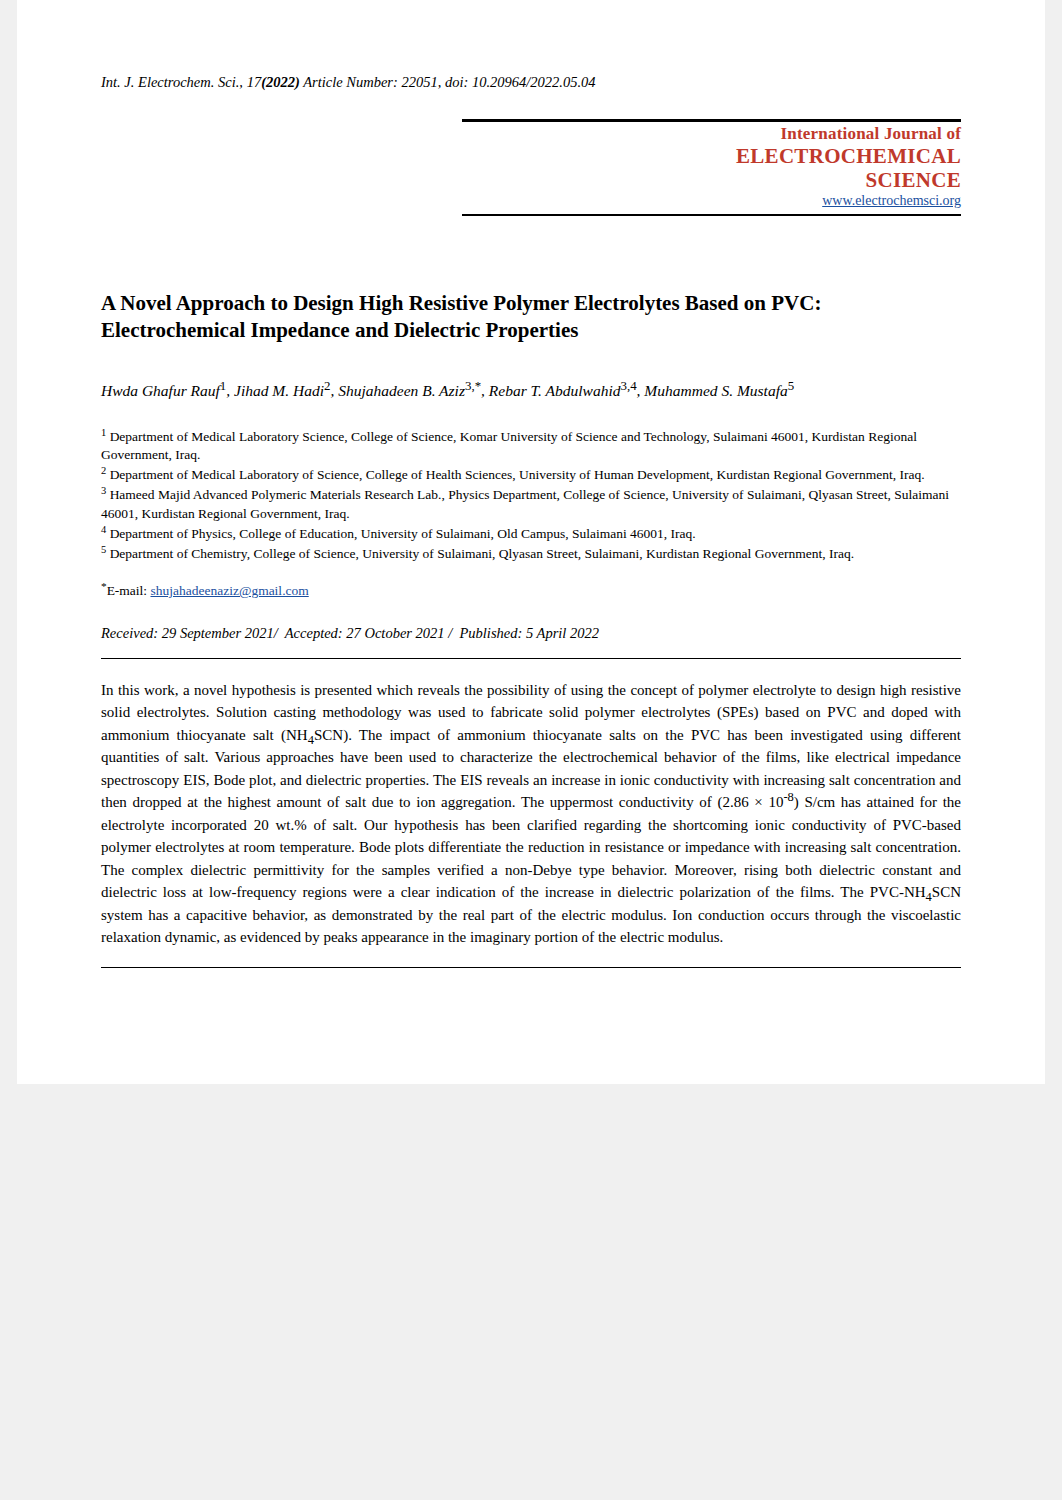Int. J. Electrochem. Sci., 17(2022) Article Number: 22051, doi: 10.20964/2022.05.04
International Journal of
ELECTROCHEMICAL
SCIENCE
www.electrochemsci.org
A Novel Approach to Design High Resistive Polymer Electrolytes Based on PVC: Electrochemical Impedance and Dielectric Properties
Hwda Ghafur Rauf1, Jihad M. Hadi2, Shujahadeen B. Aziz3,*, Rebar T. Abdulwahid3,4, Muhammed S. Mustafa5
1 Department of Medical Laboratory Science, College of Science, Komar University of Science and Technology, Sulaimani 46001, Kurdistan Regional Government, Iraq.
2 Department of Medical Laboratory of Science, College of Health Sciences, University of Human Development, Kurdistan Regional Government, Iraq.
3 Hameed Majid Advanced Polymeric Materials Research Lab., Physics Department, College of Science, University of Sulaimani, Qlyasan Street, Sulaimani 46001, Kurdistan Regional Government, Iraq.
4 Department of Physics, College of Education, University of Sulaimani, Old Campus, Sulaimani 46001, Iraq.
5 Department of Chemistry, College of Science, University of Sulaimani, Qlyasan Street, Sulaimani, Kurdistan Regional Government, Iraq.
*E-mail: shujahadeenaziz@gmail.com
Received: 29 September 2021/ Accepted: 27 October 2021 / Published: 5 April 2022
In this work, a novel hypothesis is presented which reveals the possibility of using the concept of polymer electrolyte to design high resistive solid electrolytes. Solution casting methodology was used to fabricate solid polymer electrolytes (SPEs) based on PVC and doped with ammonium thiocyanate salt (NH4SCN). The impact of ammonium thiocyanate salts on the PVC has been investigated using different quantities of salt. Various approaches have been used to characterize the electrochemical behavior of the films, like electrical impedance spectroscopy EIS, Bode plot, and dielectric properties. The EIS reveals an increase in ionic conductivity with increasing salt concentration and then dropped at the highest amount of salt due to ion aggregation. The uppermost conductivity of (2.86 × 10-8) S/cm has attained for the electrolyte incorporated 20 wt.% of salt. Our hypothesis has been clarified regarding the shortcoming ionic conductivity of PVC-based polymer electrolytes at room temperature. Bode plots differentiate the reduction in resistance or impedance with increasing salt concentration. The complex dielectric permittivity for the samples verified a non-Debye type behavior. Moreover, rising both dielectric constant and dielectric loss at low-frequency regions were a clear indication of the increase in dielectric polarization of the films. The PVC-NH4SCN system has a capacitive behavior, as demonstrated by the real part of the electric modulus. Ion conduction occurs through the viscoelastic relaxation dynamic, as evidenced by peaks appearance in the imaginary portion of the electric modulus.